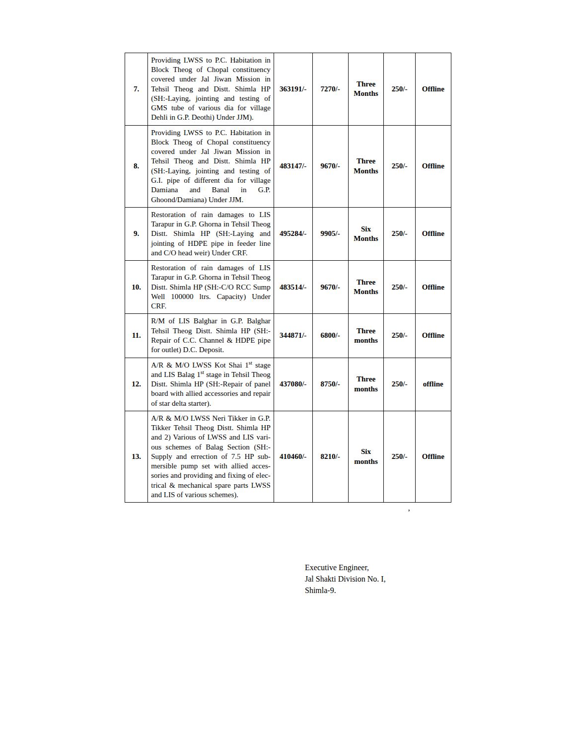| 7. | Providing LWSS to P.C. Habitation in Block Theog of Chopal constituency covered under Jal Jiwan Mission in Tehsil Theog and Distt. Shimla HP (SH:-Laying, jointing and testing of GMS tube of various dia for village Dehli in G.P. Deothi) Under JJM). | 363191/- | 7270/- | Three Months | 250/- | Offline |
| 8. | Providing LWSS to P.C. Habitation in Block Theog of Chopal constituency covered under Jal Jiwan Mission in Tehsil Theog and Distt. Shimla HP (SH:-Laying, jointing and testing of G.I. pipe of different dia for village Damiana and Banal in G.P. Ghoond/Damiana) Under JJM. | 483147/- | 9670/- | Three Months | 250/- | Offline |
| 9. | Restoration of rain damages to LIS Tarapur in G.P. Ghorna in Tehsil Theog Distt. Shimla HP (SH:-Laying and jointing of HDPE pipe in feeder line and C/O head weir) Under CRF. | 495284/- | 9905/- | Six Months | 250/- | Offline |
| 10. | Restoration of rain damages of LIS Tarapur in G.P. Ghorna in Tehsil Theog Distt. Shimla HP (SH:-C/O RCC Sump Well 100000 ltrs. Capacity) Under CRF. | 483514/- | 9670/- | Three Months | 250/- | Offline |
| 11. | R/M of LIS Balghar in G.P. Balghar Tehsil Theog Distt. Shimla HP (SH:-Repair of C.C. Channel & HDPE pipe for outlet) D.C. Deposit. | 344871/- | 6800/- | Three months | 250/- | Offline |
| 12. | A/R & M/O LWSS Kot Shai 1 st stage and LIS Balag 1 st stage in Tehsil Theog Distt. Shimla HP (SH:-Repair of panel board with allied accessories and repair of star delta starter). | 437080/- | 8750/- | Three months | 250/- | offline |
| 13. | A/R & M/O LWSS Neri Tikker in G.P. Tikker Tehsil Theog Distt. Shimla HP and 2) Various of LWSS and LIS various schemes of Balag Section (SH:-Supply and errection of 7.5 HP submersible pump set with allied accessories and providing and fixing of electrical & mechanical spare parts LWSS and LIS of various schemes). | 410460/- | 8210/- | Six months | 250/- | Offline |
,
Executive Engineer,
Jal Shakti Division No. I,
Shimla-9.